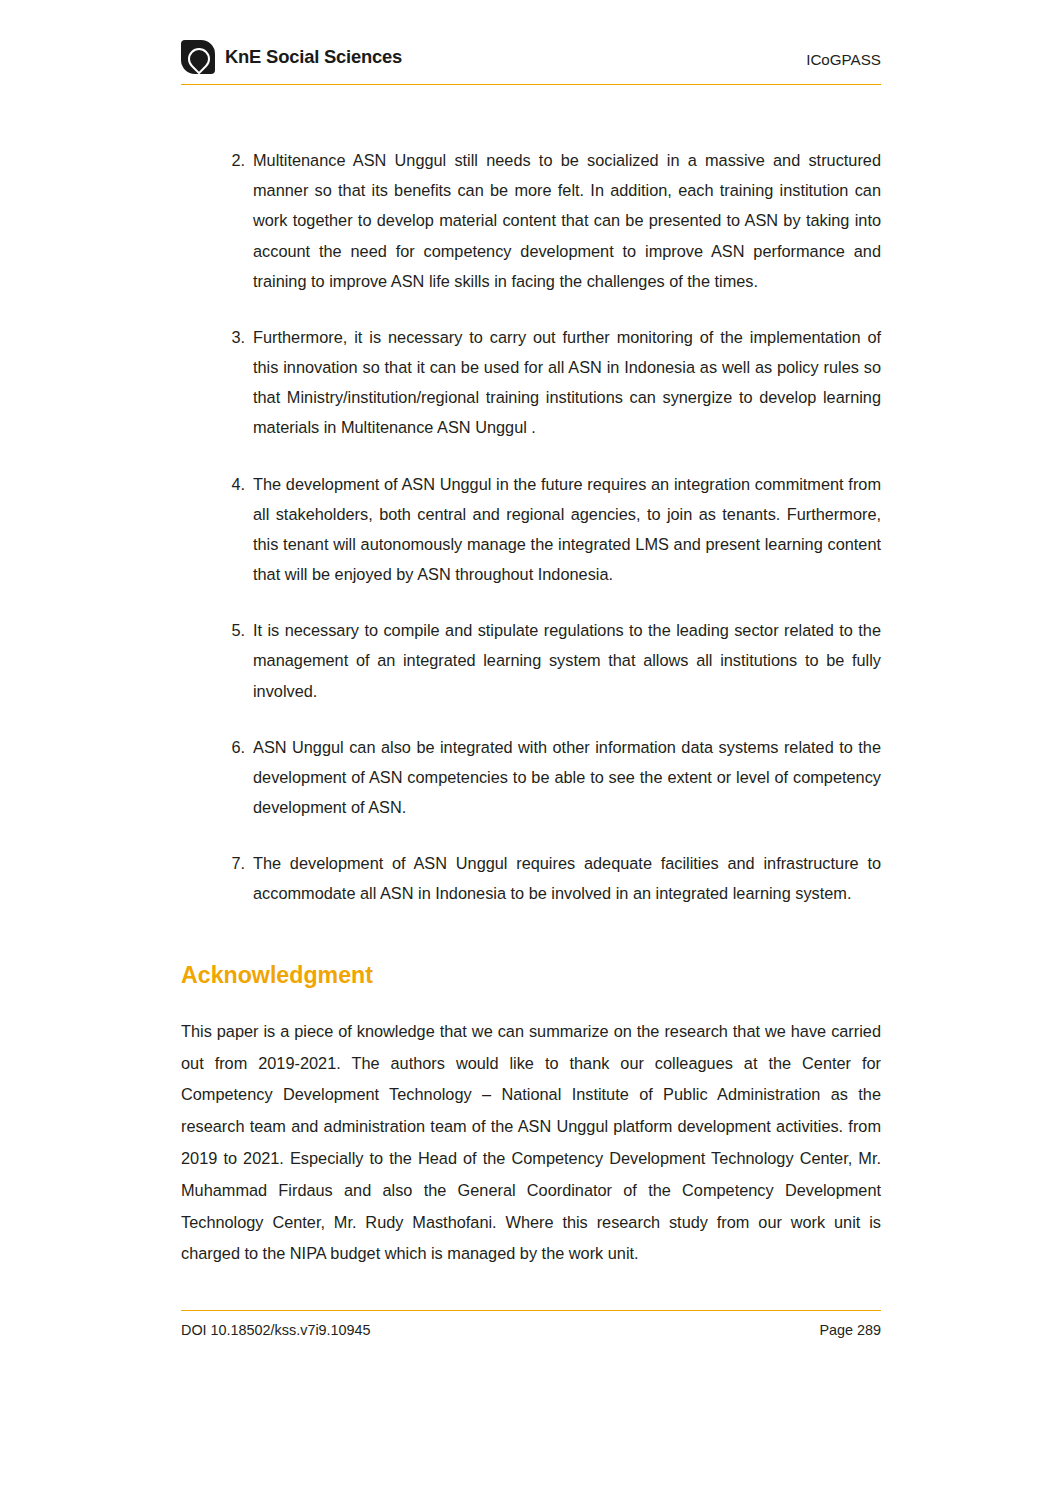KnE Social Sciences
ICoGPASS
Multitenance ASN Unggul still needs to be socialized in a massive and structured manner so that its benefits can be more felt. In addition, each training institution can work together to develop material content that can be presented to ASN by taking into account the need for competency development to improve ASN performance and training to improve ASN life skills in facing the challenges of the times.
Furthermore, it is necessary to carry out further monitoring of the implementation of this innovation so that it can be used for all ASN in Indonesia as well as policy rules so that Ministry/institution/regional training institutions can synergize to develop learning materials in Multitenance ASN Unggul .
The development of ASN Unggul in the future requires an integration commitment from all stakeholders, both central and regional agencies, to join as tenants. Furthermore, this tenant will autonomously manage the integrated LMS and present learning content that will be enjoyed by ASN throughout Indonesia.
It is necessary to compile and stipulate regulations to the leading sector related to the management of an integrated learning system that allows all institutions to be fully involved.
ASN Unggul can also be integrated with other information data systems related to the development of ASN competencies to be able to see the extent or level of competency development of ASN.
The development of ASN Unggul requires adequate facilities and infrastructure to accommodate all ASN in Indonesia to be involved in an integrated learning system.
Acknowledgment
This paper is a piece of knowledge that we can summarize on the research that we have carried out from 2019-2021. The authors would like to thank our colleagues at the Center for Competency Development Technology – National Institute of Public Administration as the research team and administration team of the ASN Unggul platform development activities. from 2019 to 2021. Especially to the Head of the Competency Development Technology Center, Mr. Muhammad Firdaus and also the General Coordinator of the Competency Development Technology Center, Mr. Rudy Masthofani. Where this research study from our work unit is charged to the NIPA budget which is managed by the work unit.
DOI 10.18502/kss.v7i9.10945 Page 289